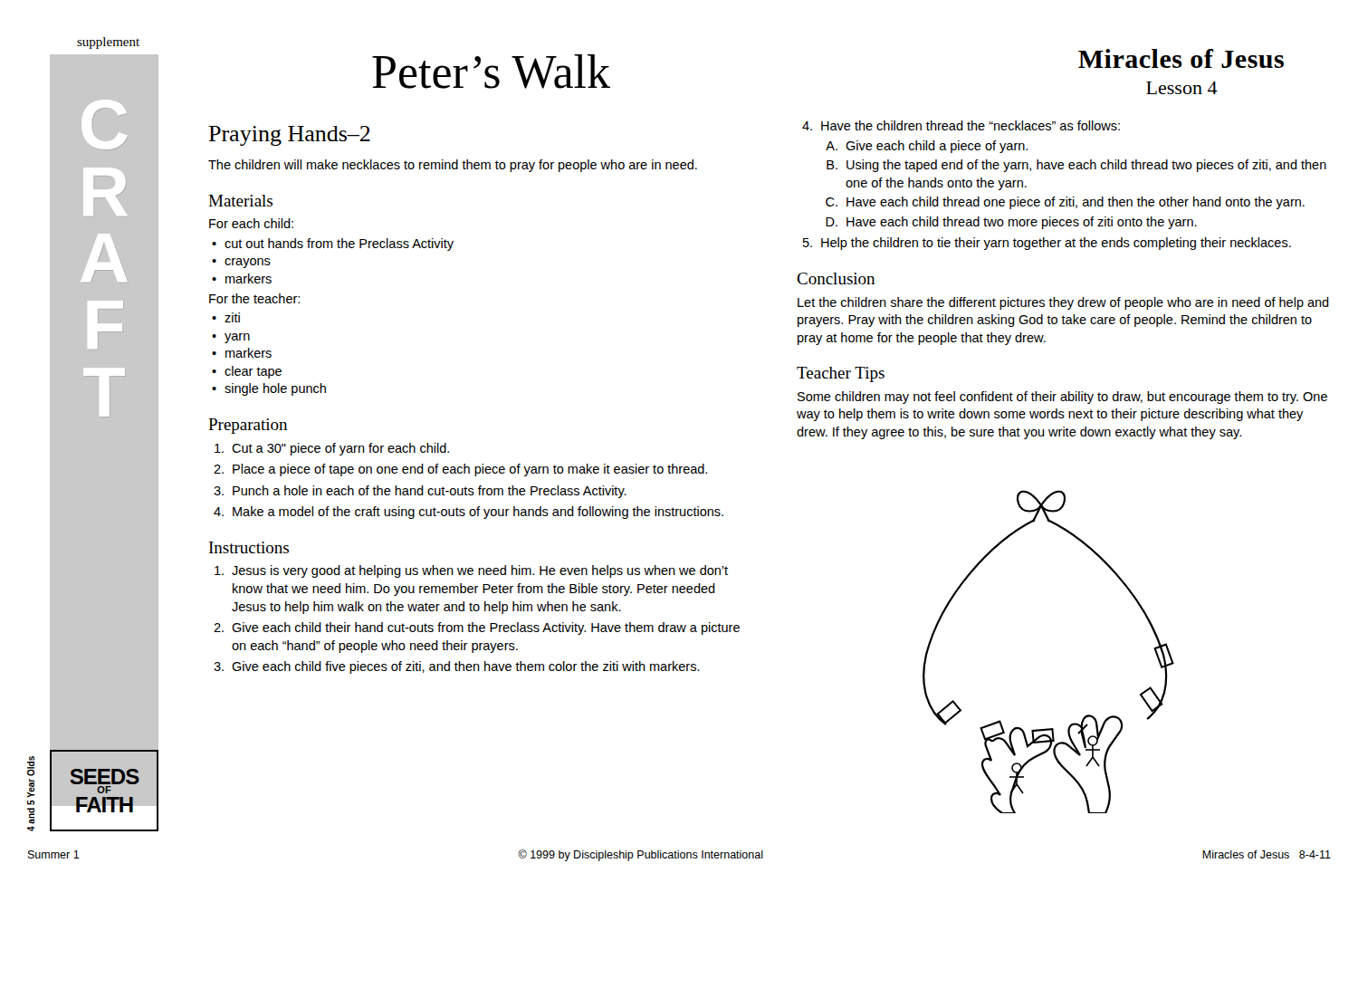CRAFT
supplement
Peter’s Walk
Miracles of Jesus
Lesson 4
Praying Hands–2
The children will make necklaces to remind them to pray for people who are in need.
Materials
For each child:
cut out hands from the Preclass Activity
crayons
markers
For the teacher:
ziti
yarn
markers
clear tape
single hole punch
Preparation
Cut a 30" piece of yarn for each child.
Place a piece of tape on one end of each piece of yarn to make it easier to thread.
Punch a hole in each of the hand cut-outs from the Preclass Activity.
Make a model of the craft using cut-outs of your hands and following the instructions.
Instructions
Jesus is very good at helping us when we need him. He even helps us when we don’t know that we need him. Do you remember Peter from the Bible story. Peter needed Jesus to help him walk on the water and to help him when he sank.
Give each child their hand cut-outs from the Preclass Activity. Have them draw a picture on each “hand” of people who need their prayers.
Give each child five pieces of ziti, and then have them color the ziti with markers.
Have the children thread the “necklaces” as follows:
Give each child a piece of yarn.
Using the taped end of the yarn, have each child thread two pieces of ziti, and then one of the hands onto the yarn.
Have each child thread one piece of ziti, and then the other hand onto the yarn.
Have each child thread two more pieces of ziti onto the yarn.
Help the children to tie their yarn together at the ends completing their necklaces.
Conclusion
Let the children share the different pictures they drew of people who are in need of help and prayers. Pray with the children asking God to take care of people. Remind the children to pray at home for the people that they drew.
Teacher Tips
Some children may not feel confident of their ability to draw, but encourage them to try. One way to help them is to write down some words next to their picture describing what they drew. If they agree to this, be sure that you write down exactly what they say.
SEEDS
OF
FAITH
4 and 5 Year Olds
Summer 1
© 1999 by Discipleship Publications International
Miracles of Jesus 8-4-11